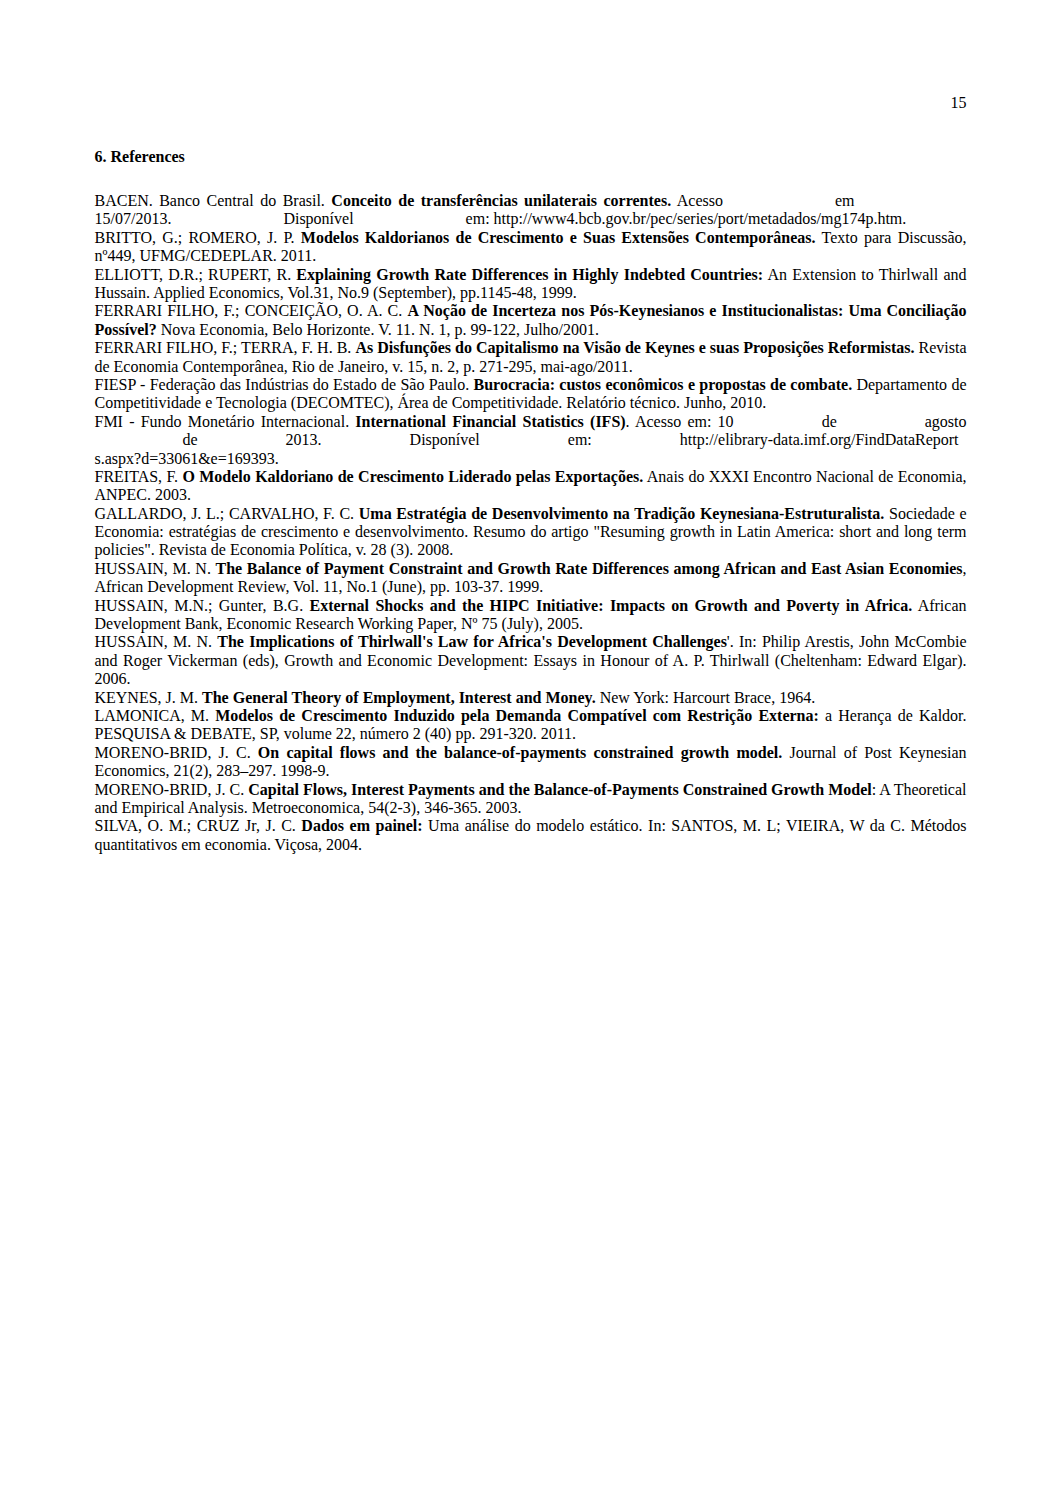15
6. References
BACEN. Banco Central do Brasil. Conceito de transferências unilaterais correntes. Acesso em 15/07/2013. Disponível em: http://www4.bcb.gov.br/pec/series/port/metadados/mg174p.htm.
BRITTO, G.; ROMERO, J. P. Modelos Kaldorianos de Crescimento e Suas Extensões Contemporâneas. Texto para Discussão, nº449, UFMG/CEDEPLAR. 2011.
ELLIOTT, D.R.; RUPERT, R. Explaining Growth Rate Differences in Highly Indebted Countries: An Extension to Thirlwall and Hussain. Applied Economics, Vol.31, No.9 (September), pp.1145-48, 1999.
FERRARI FILHO, F.; CONCEIÇÃO, O. A. C. A Noção de Incerteza nos Pós-Keynesianos e Institucionalistas: Uma Conciliação Possível? Nova Economia, Belo Horizonte. V. 11. N. 1, p. 99-122, Julho/2001.
FERRARI FILHO, F.; TERRA, F. H. B. As Disfunções do Capitalismo na Visão de Keynes e suas Proposições Reformistas. Revista de Economia Contemporânea, Rio de Janeiro, v. 15, n. 2, p. 271-295, mai-ago/2011.
FIESP - Federação das Indústrias do Estado de São Paulo. Burocracia: custos econômicos e propostas de combate. Departamento de Competitividade e Tecnologia (DECOMTEC), Área de Competitividade. Relatório técnico. Junho, 2010.
FMI - Fundo Monetário Internacional. International Financial Statistics (IFS). Acesso em: 10 de agosto de 2013. Disponível em: http://elibrary-data.imf.org/FindDataReports.aspx?d=33061&e=169393.
FREITAS, F. O Modelo Kaldoriano de Crescimento Liderado pelas Exportações. Anais do XXXI Encontro Nacional de Economia, ANPEC. 2003.
GALLARDO, J. L.; CARVALHO, F. C. Uma Estratégia de Desenvolvimento na Tradição Keynesiana-Estruturalista. Sociedade e Economia: estratégias de crescimento e desenvolvimento. Resumo do artigo "Resuming growth in Latin America: short and long term policies". Revista de Economia Política, v. 28 (3). 2008.
HUSSAIN, M. N. The Balance of Payment Constraint and Growth Rate Differences among African and East Asian Economies, African Development Review, Vol. 11, No.1 (June), pp. 103-37. 1999.
HUSSAIN, M.N.; Gunter, B.G. External Shocks and the HIPC Initiative: Impacts on Growth and Poverty in Africa. African Development Bank, Economic Research Working Paper, Nº 75 (July), 2005.
HUSSAIN, M. N. The Implications of Thirlwall's Law for Africa's Development Challenges'. In: Philip Arestis, John McCombie and Roger Vickerman (eds), Growth and Economic Development: Essays in Honour of A. P. Thirlwall (Cheltenham: Edward Elgar). 2006.
KEYNES, J. M. The General Theory of Employment, Interest and Money. New York: Harcourt Brace, 1964.
LAMONICA, M. Modelos de Crescimento Induzido pela Demanda Compatível com Restrição Externa: a Herança de Kaldor. PESQUISA & DEBATE, SP, volume 22, número 2 (40) pp. 291-320. 2011.
MORENO-BRID, J. C. On capital flows and the balance-of-payments constrained growth model. Journal of Post Keynesian Economics, 21(2), 283–297. 1998-9.
MORENO-BRID, J. C. Capital Flows, Interest Payments and the Balance-of-Payments Constrained Growth Model: A Theoretical and Empirical Analysis. Metroeconomica, 54(2-3), 346-365. 2003.
SILVA, O. M.; CRUZ Jr, J. C. Dados em painel: Uma análise do modelo estático. In: SANTOS, M. L; VIEIRA, W da C. Métodos quantitativos em economia. Viçosa, 2004.